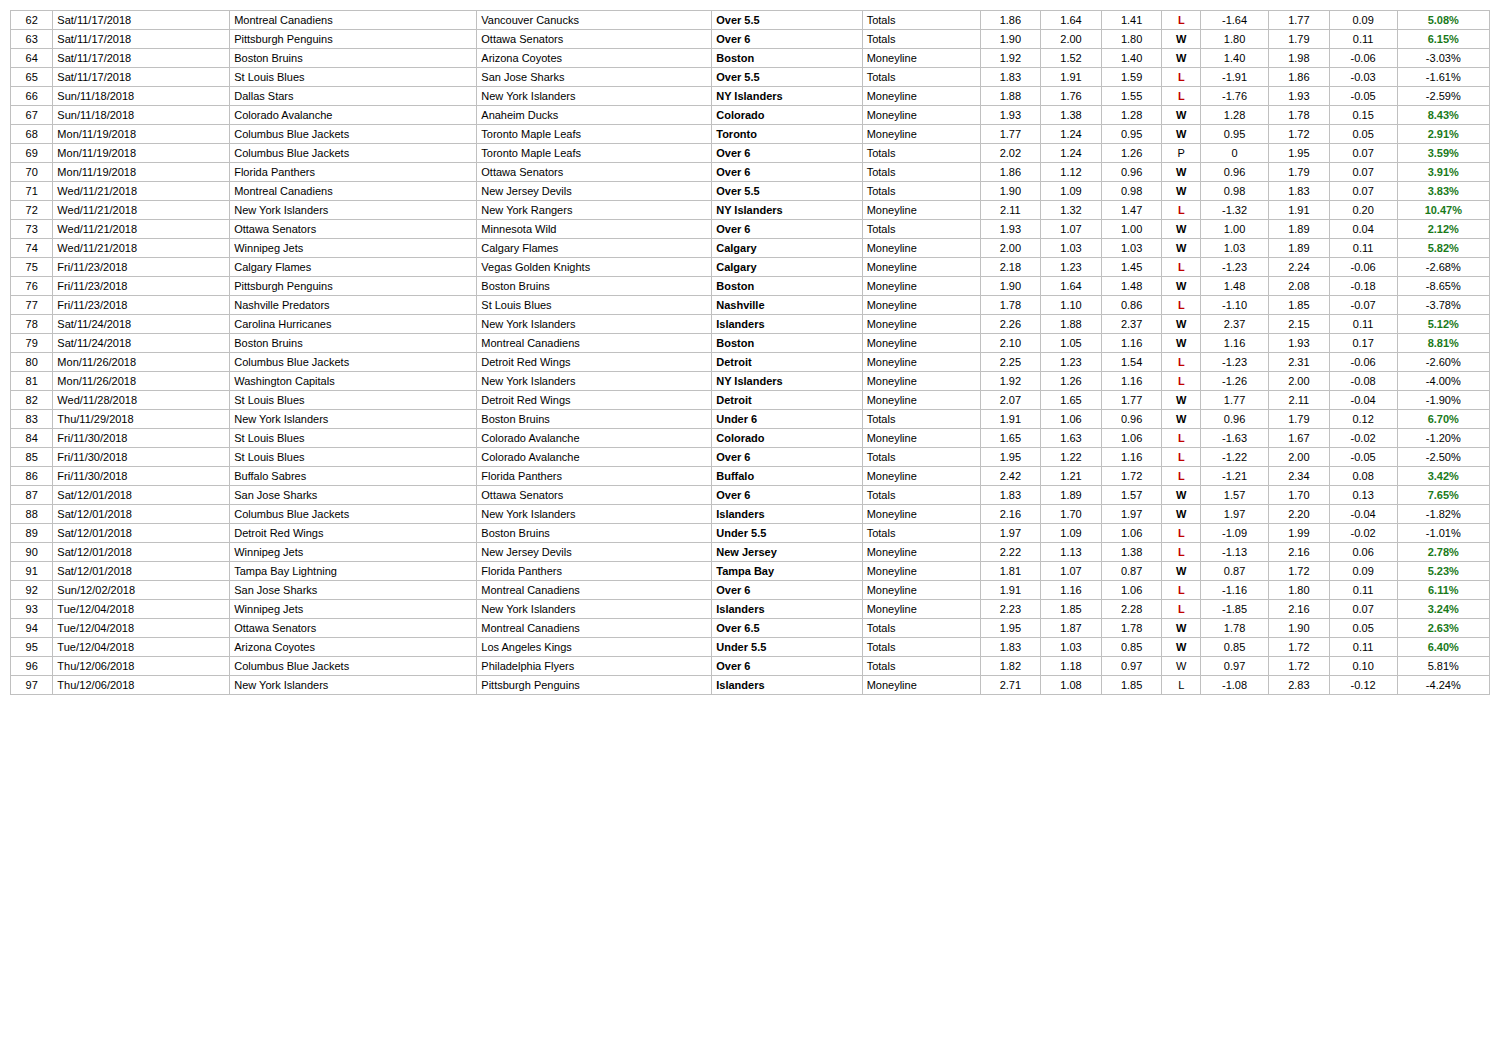| 62 | Sat/11/17/2018 | Montreal Canadiens | Vancouver Canucks | Over 5.5 | Totals | 1.86 | 1.64 | 1.41 | L | -1.64 | 1.77 | 0.09 | 5.08% |
| 63 | Sat/11/17/2018 | Pittsburgh Penguins | Ottawa Senators | Over 6 | Totals | 1.90 | 2.00 | 1.80 | W | 1.80 | 1.79 | 0.11 | 6.15% |
| 64 | Sat/11/17/2018 | Boston Bruins | Arizona Coyotes | Boston | Moneyline | 1.92 | 1.52 | 1.40 | W | 1.40 | 1.98 | -0.06 | -3.03% |
| 65 | Sat/11/17/2018 | St Louis Blues | San Jose Sharks | Over 5.5 | Totals | 1.83 | 1.91 | 1.59 | L | -1.91 | 1.86 | -0.03 | -1.61% |
| 66 | Sun/11/18/2018 | Dallas Stars | New York Islanders | NY Islanders | Moneyline | 1.88 | 1.76 | 1.55 | L | -1.76 | 1.93 | -0.05 | -2.59% |
| 67 | Sun/11/18/2018 | Colorado Avalanche | Anaheim Ducks | Colorado | Moneyline | 1.93 | 1.38 | 1.28 | W | 1.28 | 1.78 | 0.15 | 8.43% |
| 68 | Mon/11/19/2018 | Columbus Blue Jackets | Toronto Maple Leafs | Toronto | Moneyline | 1.77 | 1.24 | 0.95 | W | 0.95 | 1.72 | 0.05 | 2.91% |
| 69 | Mon/11/19/2018 | Columbus Blue Jackets | Toronto Maple Leafs | Over 6 | Totals | 2.02 | 1.24 | 1.26 | P | 0 | 1.95 | 0.07 | 3.59% |
| 70 | Mon/11/19/2018 | Florida Panthers | Ottawa Senators | Over 6 | Totals | 1.86 | 1.12 | 0.96 | W | 0.96 | 1.79 | 0.07 | 3.91% |
| 71 | Wed/11/21/2018 | Montreal Canadiens | New Jersey Devils | Over 5.5 | Totals | 1.90 | 1.09 | 0.98 | W | 0.98 | 1.83 | 0.07 | 3.83% |
| 72 | Wed/11/21/2018 | New York Islanders | New York Rangers | NY Islanders | Moneyline | 2.11 | 1.32 | 1.47 | L | -1.32 | 1.91 | 0.20 | 10.47% |
| 73 | Wed/11/21/2018 | Ottawa Senators | Minnesota Wild | Over 6 | Totals | 1.93 | 1.07 | 1.00 | W | 1.00 | 1.89 | 0.04 | 2.12% |
| 74 | Wed/11/21/2018 | Winnipeg Jets | Calgary Flames | Calgary | Moneyline | 2.00 | 1.03 | 1.03 | W | 1.03 | 1.89 | 0.11 | 5.82% |
| 75 | Fri/11/23/2018 | Calgary Flames | Vegas Golden Knights | Calgary | Moneyline | 2.18 | 1.23 | 1.45 | L | -1.23 | 2.24 | -0.06 | -2.68% |
| 76 | Fri/11/23/2018 | Pittsburgh Penguins | Boston Bruins | Boston | Moneyline | 1.90 | 1.64 | 1.48 | W | 1.48 | 2.08 | -0.18 | -8.65% |
| 77 | Fri/11/23/2018 | Nashville Predators | St Louis Blues | Nashville | Moneyline | 1.78 | 1.10 | 0.86 | L | -1.10 | 1.85 | -0.07 | -3.78% |
| 78 | Sat/11/24/2018 | Carolina Hurricanes | New York Islanders | Islanders | Moneyline | 2.26 | 1.88 | 2.37 | W | 2.37 | 2.15 | 0.11 | 5.12% |
| 79 | Sat/11/24/2018 | Boston Bruins | Montreal Canadiens | Boston | Moneyline | 2.10 | 1.05 | 1.16 | W | 1.16 | 1.93 | 0.17 | 8.81% |
| 80 | Mon/11/26/2018 | Columbus Blue Jackets | Detroit Red Wings | Detroit | Moneyline | 2.25 | 1.23 | 1.54 | L | -1.23 | 2.31 | -0.06 | -2.60% |
| 81 | Mon/11/26/2018 | Washington Capitals | New York Islanders | NY Islanders | Moneyline | 1.92 | 1.26 | 1.16 | L | -1.26 | 2.00 | -0.08 | -4.00% |
| 82 | Wed/11/28/2018 | St Louis Blues | Detroit Red Wings | Detroit | Moneyline | 2.07 | 1.65 | 1.77 | W | 1.77 | 2.11 | -0.04 | -1.90% |
| 83 | Thu/11/29/2018 | New York Islanders | Boston Bruins | Under 6 | Totals | 1.91 | 1.06 | 0.96 | W | 0.96 | 1.79 | 0.12 | 6.70% |
| 84 | Fri/11/30/2018 | St Louis Blues | Colorado Avalanche | Colorado | Moneyline | 1.65 | 1.63 | 1.06 | L | -1.63 | 1.67 | -0.02 | -1.20% |
| 85 | Fri/11/30/2018 | St Louis Blues | Colorado Avalanche | Over 6 | Totals | 1.95 | 1.22 | 1.16 | L | -1.22 | 2.00 | -0.05 | -2.50% |
| 86 | Fri/11/30/2018 | Buffalo Sabres | Florida Panthers | Buffalo | Moneyline | 2.42 | 1.21 | 1.72 | L | -1.21 | 2.34 | 0.08 | 3.42% |
| 87 | Sat/12/01/2018 | San Jose Sharks | Ottawa Senators | Over 6 | Totals | 1.83 | 1.89 | 1.57 | W | 1.57 | 1.70 | 0.13 | 7.65% |
| 88 | Sat/12/01/2018 | Columbus Blue Jackets | New York Islanders | Islanders | Moneyline | 2.16 | 1.70 | 1.97 | W | 1.97 | 2.20 | -0.04 | -1.82% |
| 89 | Sat/12/01/2018 | Detroit Red Wings | Boston Bruins | Under 5.5 | Totals | 1.97 | 1.09 | 1.06 | L | -1.09 | 1.99 | -0.02 | -1.01% |
| 90 | Sat/12/01/2018 | Winnipeg Jets | New Jersey Devils | New Jersey | Moneyline | 2.22 | 1.13 | 1.38 | L | -1.13 | 2.16 | 0.06 | 2.78% |
| 91 | Sat/12/01/2018 | Tampa Bay Lightning | Florida Panthers | Tampa Bay | Moneyline | 1.81 | 1.07 | 0.87 | W | 0.87 | 1.72 | 0.09 | 5.23% |
| 92 | Sun/12/02/2018 | San Jose Sharks | Montreal Canadiens | Over 6 | Moneyline | 1.91 | 1.16 | 1.06 | L | -1.16 | 1.80 | 0.11 | 6.11% |
| 93 | Tue/12/04/2018 | Winnipeg Jets | New York Islanders | Islanders | Moneyline | 2.23 | 1.85 | 2.28 | L | -1.85 | 2.16 | 0.07 | 3.24% |
| 94 | Tue/12/04/2018 | Ottawa Senators | Montreal Canadiens | Over 6.5 | Totals | 1.95 | 1.87 | 1.78 | W | 1.78 | 1.90 | 0.05 | 2.63% |
| 95 | Tue/12/04/2018 | Arizona Coyotes | Los Angeles Kings | Under 5.5 | Totals | 1.83 | 1.03 | 0.85 | W | 0.85 | 1.72 | 0.11 | 6.40% |
| 96 | Thu/12/06/2018 | Columbus Blue Jackets | Philadelphia Flyers | Over 6 | Totals | 1.82 | 1.18 | 0.97 | W | 0.97 | 1.72 | 0.10 | 5.81% |
| 97 | Thu/12/06/2018 | New York Islanders | Pittsburgh Penguins | Islanders | Moneyline | 2.71 | 1.08 | 1.85 | L | -1.08 | 2.83 | -0.12 | -4.24% |